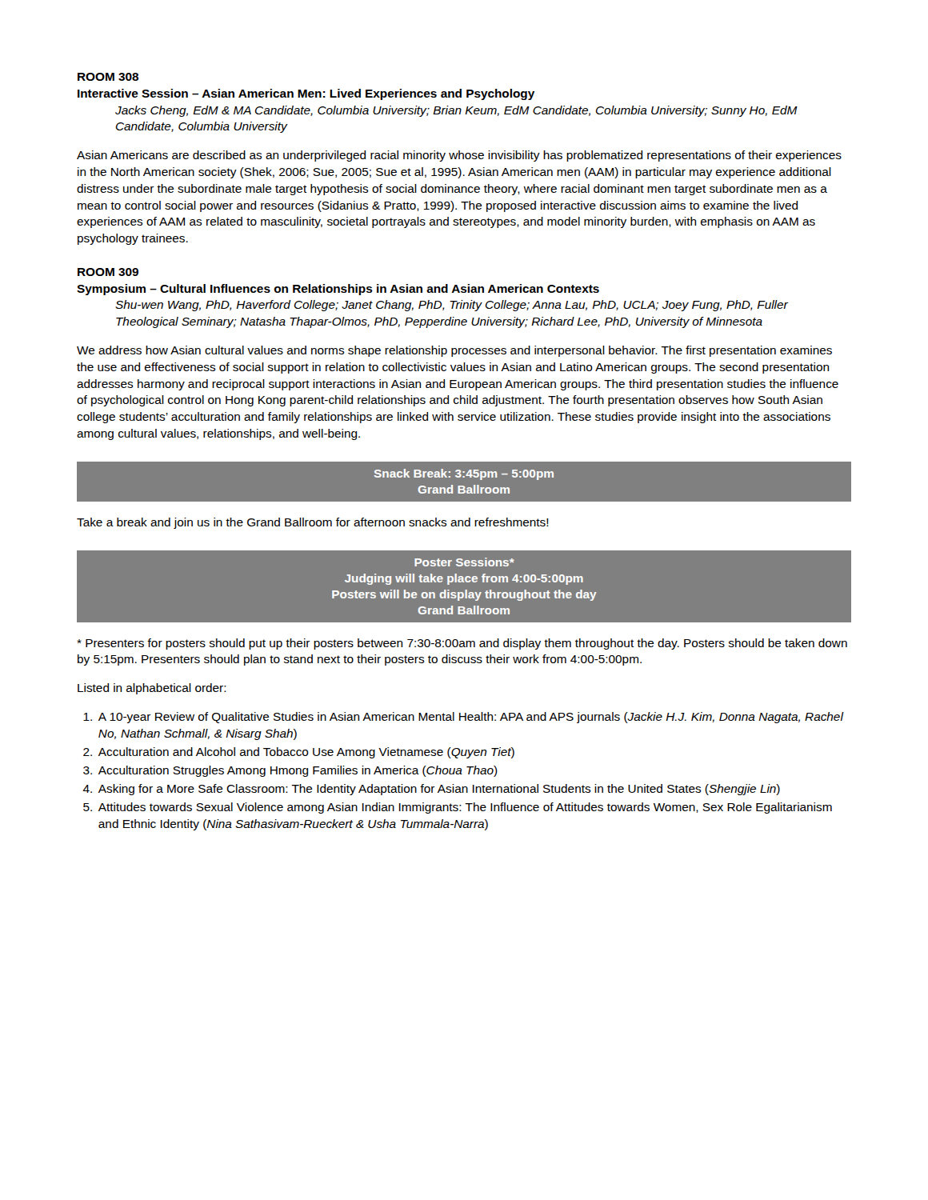ROOM 308
Interactive Session – Asian American Men: Lived Experiences and Psychology
Jacks Cheng, EdM & MA Candidate, Columbia University; Brian Keum, EdM Candidate, Columbia University; Sunny Ho, EdM Candidate, Columbia University
Asian Americans are described as an underprivileged racial minority whose invisibility has problematized representations of their experiences in the North American society (Shek, 2006; Sue, 2005; Sue et al, 1995). Asian American men (AAM) in particular may experience additional distress under the subordinate male target hypothesis of social dominance theory, where racial dominant men target subordinate men as a mean to control social power and resources (Sidanius & Pratto, 1999). The proposed interactive discussion aims to examine the lived experiences of AAM as related to masculinity, societal portrayals and stereotypes, and model minority burden, with emphasis on AAM as psychology trainees.
ROOM 309
Symposium – Cultural Influences on Relationships in Asian and Asian American Contexts
Shu-wen Wang, PhD, Haverford College; Janet Chang, PhD, Trinity College; Anna Lau, PhD, UCLA; Joey Fung, PhD, Fuller Theological Seminary; Natasha Thapar-Olmos, PhD, Pepperdine University; Richard Lee, PhD, University of Minnesota
We address how Asian cultural values and norms shape relationship processes and interpersonal behavior. The first presentation examines the use and effectiveness of social support in relation to collectivistic values in Asian and Latino American groups. The second presentation addresses harmony and reciprocal support interactions in Asian and European American groups. The third presentation studies the influence of psychological control on Hong Kong parent-child relationships and child adjustment. The fourth presentation observes how South Asian college students’ acculturation and family relationships are linked with service utilization. These studies provide insight into the associations among cultural values, relationships, and well-being.
Snack Break: 3:45pm – 5:00pm
Grand Ballroom
Take a break and join us in the Grand Ballroom for afternoon snacks and refreshments!
Poster Sessions*
Judging will take place from 4:00-5:00pm
Posters will be on display throughout the day
Grand Ballroom
* Presenters for posters should put up their posters between 7:30-8:00am and display them throughout the day. Posters should be taken down by 5:15pm. Presenters should plan to stand next to their posters to discuss their work from 4:00-5:00pm.
Listed in alphabetical order:
A 10-year Review of Qualitative Studies in Asian American Mental Health: APA and APS journals (Jackie H.J. Kim, Donna Nagata, Rachel No, Nathan Schmall, & Nisarg Shah)
Acculturation and Alcohol and Tobacco Use Among Vietnamese (Quyen Tiet)
Acculturation Struggles Among Hmong Families in America (Choua Thao)
Asking for a More Safe Classroom: The Identity Adaptation for Asian International Students in the United States (Shengjie Lin)
Attitudes towards Sexual Violence among Asian Indian Immigrants: The Influence of Attitudes towards Women, Sex Role Egalitarianism and Ethnic Identity (Nina Sathasivam-Rueckert & Usha Tummala-Narra)